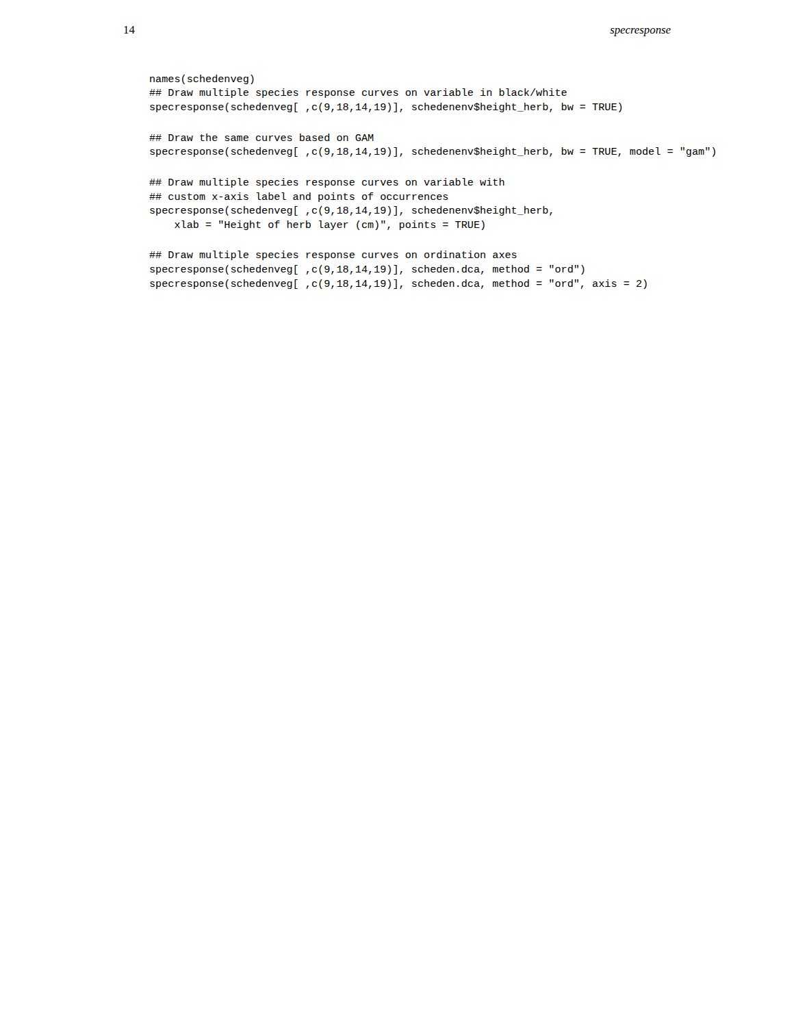14 specresponse
names(schedenveg)
## Draw multiple species response curves on variable in black/white
specresponse(schedenveg[ ,c(9,18,14,19)], schedenenv$height_herb, bw = TRUE)
## Draw the same curves based on GAM
specresponse(schedenveg[ ,c(9,18,14,19)], schedenenv$height_herb, bw = TRUE, model = "gam")
## Draw multiple species response curves on variable with
## custom x-axis label and points of occurrences
specresponse(schedenveg[ ,c(9,18,14,19)], schedenenv$height_herb,
    xlab = "Height of herb layer (cm)", points = TRUE)
## Draw multiple species response curves on ordination axes
specresponse(schedenveg[ ,c(9,18,14,19)], scheden.dca, method = "ord")
specresponse(schedenveg[ ,c(9,18,14,19)], scheden.dca, method = "ord", axis = 2)